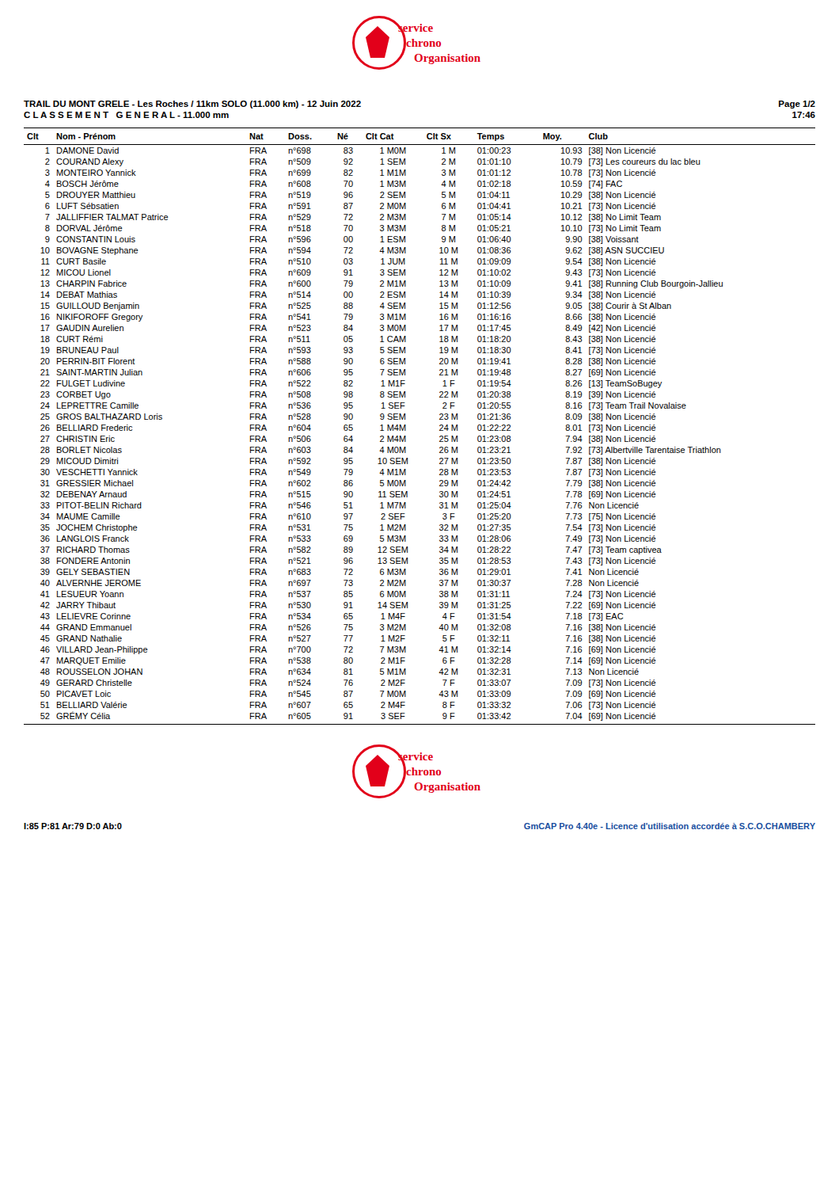service chrono Organisation
TRAIL DU MONT GRELE - Les Roches / 11km SOLO (11.000 km) - 12 Juin 2022
C L A S S E M E N T G E N E R A L - 11.000 mm
Page 1/2
17:46
| Clt | Nom - Prénom | Nat | Doss. | Né | Clt Cat | Clt Sx | Temps | Moy. | Club |
| --- | --- | --- | --- | --- | --- | --- | --- | --- | --- |
| 1 | DAMONE David | FRA | n°698 | 83 | 1 M0M | 1 M | 01:00:23 | 10.93 | [38] Non Licencié |
| 2 | COURAND Alexy | FRA | n°509 | 92 | 1 SEM | 2 M | 01:01:10 | 10.79 | [73] Les coureurs du lac bleu |
| 3 | MONTEIRO Yannick | FRA | n°699 | 82 | 1 M1M | 3 M | 01:01:12 | 10.78 | [73] Non Licencié |
| 4 | BOSCH Jérôme | FRA | n°608 | 70 | 1 M3M | 4 M | 01:02:18 | 10.59 | [74] FAC |
| 5 | DROUYER Matthieu | FRA | n°519 | 96 | 2 SEM | 5 M | 01:04:11 | 10.29 | [38] Non Licencié |
| 6 | LUFT Sébsatien | FRA | n°591 | 87 | 2 M0M | 6 M | 01:04:41 | 10.21 | [73] Non Licencié |
| 7 | JALLIFFIER TALMAT Patrice | FRA | n°529 | 72 | 2 M3M | 7 M | 01:05:14 | 10.12 | [38] No Limit Team |
| 8 | DORVAL Jérôme | FRA | n°518 | 70 | 3 M3M | 8 M | 01:05:21 | 10.10 | [73] No Limit Team |
| 9 | CONSTANTIN Louis | FRA | n°596 | 00 | 1 ESM | 9 M | 01:06:40 | 9.90 | [38] Voissant |
| 10 | BOVAGNE Stephane | FRA | n°594 | 72 | 4 M3M | 10 M | 01:08:36 | 9.62 | [38] ASN SUCCIEU |
| 11 | CURT Basile | FRA | n°510 | 03 | 1 JUM | 11 M | 01:09:09 | 9.54 | [38] Non Licencié |
| 12 | MICOU Lionel | FRA | n°609 | 91 | 3 SEM | 12 M | 01:10:02 | 9.43 | [73] Non Licencié |
| 13 | CHARPIN Fabrice | FRA | n°600 | 79 | 2 M1M | 13 M | 01:10:09 | 9.41 | [38] Running Club Bourgoin-Jallieu |
| 14 | DEBAT Mathias | FRA | n°514 | 00 | 2 ESM | 14 M | 01:10:39 | 9.34 | [38] Non Licencié |
| 15 | GUILLOUD Benjamin | FRA | n°525 | 88 | 4 SEM | 15 M | 01:12:56 | 9.05 | [38] Courir à St Alban |
| 16 | NIKIFOROFF Gregory | FRA | n°541 | 79 | 3 M1M | 16 M | 01:16:16 | 8.66 | [38] Non Licencié |
| 17 | GAUDIN Aurelien | FRA | n°523 | 84 | 3 M0M | 17 M | 01:17:45 | 8.49 | [42] Non Licencié |
| 18 | CURT Rémi | FRA | n°511 | 05 | 1 CAM | 18 M | 01:18:20 | 8.43 | [38] Non Licencié |
| 19 | BRUNEAU Paul | FRA | n°593 | 93 | 5 SEM | 19 M | 01:18:30 | 8.41 | [73] Non Licencié |
| 20 | PERRIN-BIT Florent | FRA | n°588 | 90 | 6 SEM | 20 M | 01:19:41 | 8.28 | [38] Non Licencié |
| 21 | SAINT-MARTIN Julian | FRA | n°606 | 95 | 7 SEM | 21 M | 01:19:48 | 8.27 | [69] Non Licencié |
| 22 | FULGET Ludivine | FRA | n°522 | 82 | 1 M1F | 1 F | 01:19:54 | 8.26 | [13] TeamSoBugey |
| 23 | CORBET Ugo | FRA | n°508 | 98 | 8 SEM | 22 M | 01:20:38 | 8.19 | [39] Non Licencié |
| 24 | LEPRETTRE Camille | FRA | n°536 | 95 | 1 SEF | 2 F | 01:20:55 | 8.16 | [73] Team Trail Novalaise |
| 25 | GROS BALTHAZARD Loris | FRA | n°528 | 90 | 9 SEM | 23 M | 01:21:36 | 8.09 | [38] Non Licencié |
| 26 | BELLIARD Frederic | FRA | n°604 | 65 | 1 M4M | 24 M | 01:22:22 | 8.01 | [73] Non Licencié |
| 27 | CHRISTIN Eric | FRA | n°506 | 64 | 2 M4M | 25 M | 01:23:08 | 7.94 | [38] Non Licencié |
| 28 | BORLET Nicolas | FRA | n°603 | 84 | 4 M0M | 26 M | 01:23:21 | 7.92 | [73] Albertville Tarentaise Triathlon |
| 29 | MICOUD Dimitri | FRA | n°592 | 95 | 10 SEM | 27 M | 01:23:50 | 7.87 | [38] Non Licencié |
| 30 | VESCHETTI Yannick | FRA | n°549 | 79 | 4 M1M | 28 M | 01:23:53 | 7.87 | [73] Non Licencié |
| 31 | GRESSIER Michael | FRA | n°602 | 86 | 5 M0M | 29 M | 01:24:42 | 7.79 | [38] Non Licencié |
| 32 | DEBENAY Arnaud | FRA | n°515 | 90 | 11 SEM | 30 M | 01:24:51 | 7.78 | [69] Non Licencié |
| 33 | PITOT-BELIN Richard | FRA | n°546 | 51 | 1 M7M | 31 M | 01:25:04 | 7.76 | Non Licencié |
| 34 | MAUME Camille | FRA | n°610 | 97 | 2 SEF | 3 F | 01:25:20 | 7.73 | [75] Non Licencié |
| 35 | JOCHEM Christophe | FRA | n°531 | 75 | 1 M2M | 32 M | 01:27:35 | 7.54 | [73] Non Licencié |
| 36 | LANGLOIS Franck | FRA | n°533 | 69 | 5 M3M | 33 M | 01:28:06 | 7.49 | [73] Non Licencié |
| 37 | RICHARD Thomas | FRA | n°582 | 89 | 12 SEM | 34 M | 01:28:22 | 7.47 | [73] Team captivea |
| 38 | FONDERE Antonin | FRA | n°521 | 96 | 13 SEM | 35 M | 01:28:53 | 7.43 | [73] Non Licencié |
| 39 | GELY SEBASTIEN | FRA | n°683 | 72 | 6 M3M | 36 M | 01:29:01 | 7.41 | Non Licencié |
| 40 | ALVERNHE JEROME | FRA | n°697 | 73 | 2 M2M | 37 M | 01:30:37 | 7.28 | Non Licencié |
| 41 | LESUEUR Yoann | FRA | n°537 | 85 | 6 M0M | 38 M | 01:31:11 | 7.24 | [73] Non Licencié |
| 42 | JARRY Thibaut | FRA | n°530 | 91 | 14 SEM | 39 M | 01:31:25 | 7.22 | [69] Non Licencié |
| 43 | LELIEVRE Corinne | FRA | n°534 | 65 | 1 M4F | 4 F | 01:31:54 | 7.18 | [73] EAC |
| 44 | GRAND Emmanuel | FRA | n°526 | 75 | 3 M2M | 40 M | 01:32:08 | 7.16 | [38] Non Licencié |
| 45 | GRAND Nathalie | FRA | n°527 | 77 | 1 M2F | 5 F | 01:32:11 | 7.16 | [38] Non Licencié |
| 46 | VILLARD Jean-Philippe | FRA | n°700 | 72 | 7 M3M | 41 M | 01:32:14 | 7.16 | [69] Non Licencié |
| 47 | MARQUET Emilie | FRA | n°538 | 80 | 2 M1F | 6 F | 01:32:28 | 7.14 | [69] Non Licencié |
| 48 | ROUSSELON JOHAN | FRA | n°634 | 81 | 5 M1M | 42 M | 01:32:31 | 7.13 | Non Licencié |
| 49 | GERARD Christelle | FRA | n°524 | 76 | 2 M2F | 7 F | 01:33:07 | 7.09 | [73] Non Licencié |
| 50 | PICAVET Loic | FRA | n°545 | 87 | 7 M0M | 43 M | 01:33:09 | 7.09 | [69] Non Licencié |
| 51 | BELLIARD Valérie | FRA | n°607 | 65 | 2 M4F | 8 F | 01:33:32 | 7.06 | [73] Non Licencié |
| 52 | GRÉMY Célia | FRA | n°605 | 91 | 3 SEF | 9 F | 01:33:42 | 7.04 | [69] Non Licencié |
service chrono Organisation
I:85 P:81 Ar:79 D:0 Ab:0
GmCAP Pro 4.40e - Licence d'utilisation accordée à S.C.O.CHAMBERY